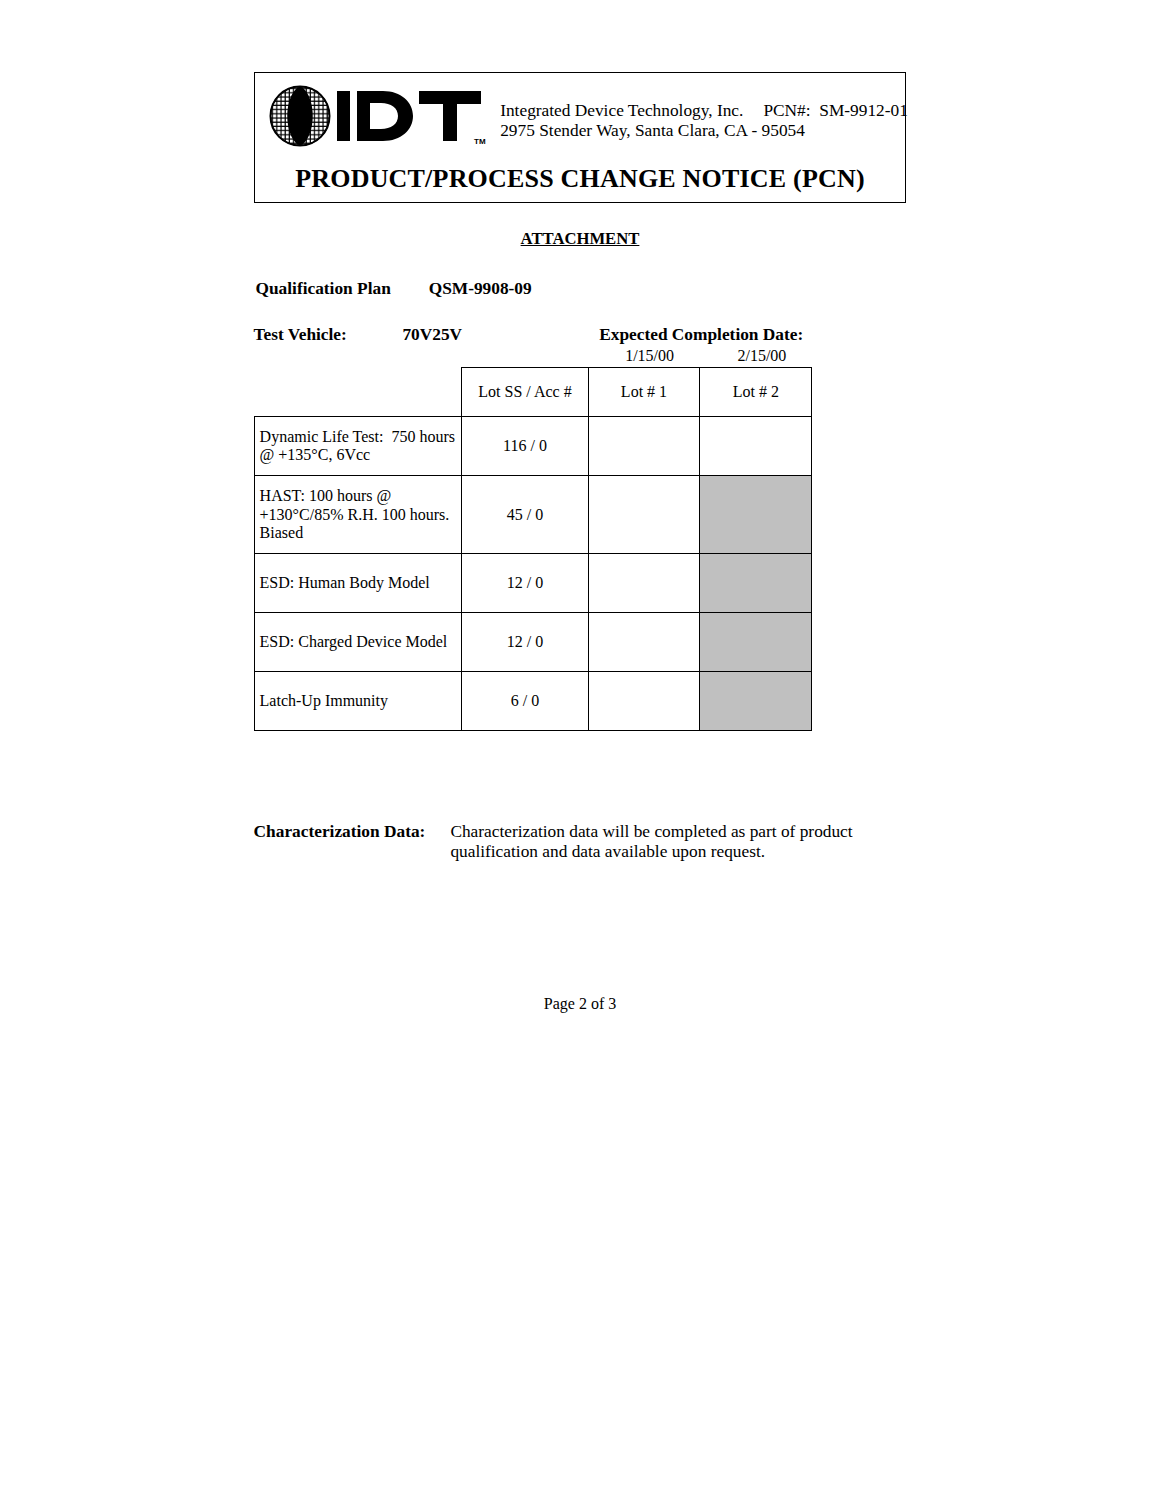TM
Integrated Device Technology, Inc. PCN#: SM-9912-01
2975 Stender Way, Santa Clara, CA - 95054
PRODUCT/PROCESS CHANGE NOTICE (PCN)
ATTACHMENT
Qualification Plan QSM-9908-09
Test Vehicle: 70V25V Expected Completion Date:
1/15/00 2/15/00
| | Lot SS / Acc # | Lot # 1 | Lot # 2 |
| Dynamic Life Test: 750 hours @ +135°C, 6Vcc | 116 / 0 | | |
| HAST: 100 hours @ +130°C/85% R.H. 100 hours. Biased | 45 / 0 | | |
| ESD: Human Body Model | 12 / 0 | | |
| ESD: Charged Device Model | 12 / 0 | | |
| Latch-Up Immunity | 6 / 0 | | |
Characterization Data:
Characterization data will be completed as part of product qualification and data available upon request.
Page 2 of 3